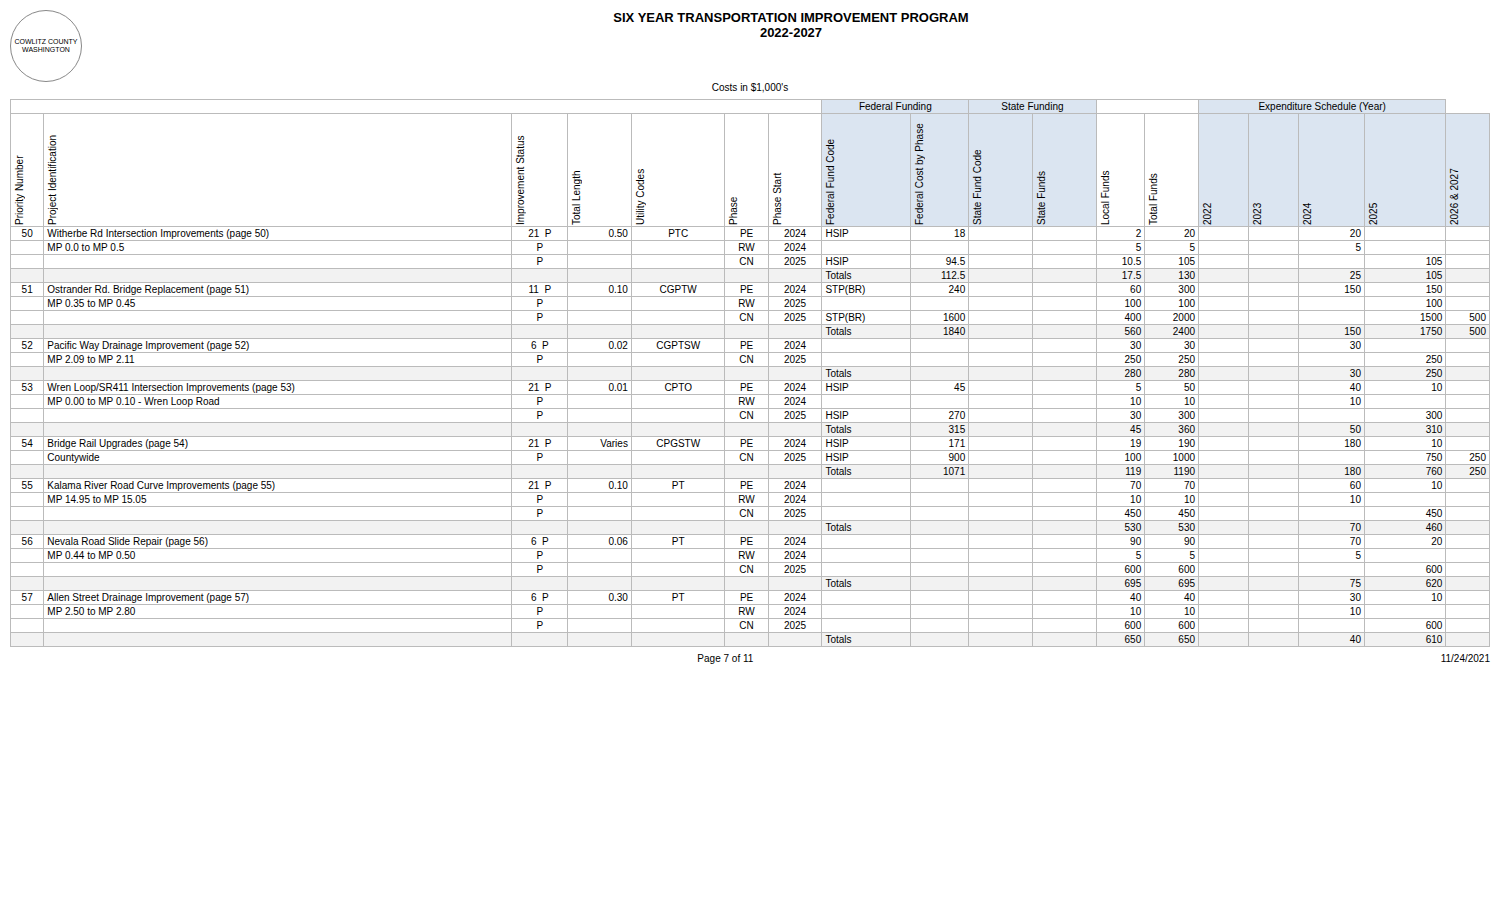COWLITZ COUNTY
WASHINGTON
SIX YEAR TRANSPORTATION IMPROVEMENT PROGRAM
2022-2027
Costs in $1,000's
| | Federal Funding | State Funding | | Expenditure Schedule (Year) |
| --- | --- | --- | --- | --- |
| Priority Number | Project Identification | Improvement Status | Total Length | Utility Codes | Phase | Phase Start | Federal Fund Code | Federal Cost by Phase | State Fund Code | State Funds | Local Funds | Total Funds | 2022 | 2023 | 2024 | 2025 | 2026 & 2027 |
| 50 | Witherbe Rd Intersection Improvements (page 50) | 21 P | 0.50 | PTC | PE | 2024 | HSIP | 18 | | | 2 | 20 | | | 20 | | |
| | MP 0.0 to MP 0.5 | P | | | RW | 2024 | | | | | 5 | 5 | | | 5 | | |
| | | P | | | CN | 2025 | HSIP | 94.5 | | | 10.5 | 105 | | | | 105 | |
| | | | | | | | Totals | 112.5 | | | 17.5 | 130 | | | 25 | 105 | |
| 51 | Ostrander Rd. Bridge Replacement (page 51) | 11 P | 0.10 | CGPTW | PE | 2024 | STP(BR) | 240 | | | 60 | 300 | | | 150 | 150 | |
| | MP 0.35 to MP 0.45 | P | | | RW | 2025 | | | | | 100 | 100 | | | | 100 | |
| | | P | | | CN | 2025 | STP(BR) | 1600 | | | 400 | 2000 | | | | 1500 | 500 |
| | | | | | | | Totals | 1840 | | | 560 | 2400 | | | 150 | 1750 | 500 |
| 52 | Pacific Way Drainage Improvement (page 52) | 6 P | 0.02 | CGPTSW | PE | 2024 | | | | | 30 | 30 | | | 30 | | |
| | MP 2.09 to MP 2.11 | P | | | CN | 2025 | | | | | 250 | 250 | | | | 250 | |
| | | | | | | | Totals | | | | 280 | 280 | | | 30 | 250 | |
| 53 | Wren Loop/SR411 Intersection Improvements (page 53) | 21 P | 0.01 | CPTO | PE | 2024 | HSIP | 45 | | | 5 | 50 | | | 40 | 10 | |
| | MP 0.00 to MP 0.10 - Wren Loop Road | P | | | RW | 2024 | | | | | 10 | 10 | | | 10 | | |
| | | P | | | CN | 2025 | HSIP | 270 | | | 30 | 300 | | | | 300 | |
| | | | | | | | Totals | 315 | | | 45 | 360 | | | 50 | 310 | |
| 54 | Bridge Rail Upgrades (page 54) | 21 P | Varies | CPGSTW | PE | 2024 | HSIP | 171 | | | 19 | 190 | | | 180 | 10 | |
| | Countywide | P | | | CN | 2025 | HSIP | 900 | | | 100 | 1000 | | | | 750 | 250 |
| | | | | | | | Totals | 1071 | | | 119 | 1190 | | | 180 | 760 | 250 |
| 55 | Kalama River Road Curve Improvements (page 55) | 21 P | 0.10 | PT | PE | 2024 | | | | | 70 | 70 | | | 60 | 10 | |
| | MP 14.95 to MP 15.05 | P | | | RW | 2024 | | | | | 10 | 10 | | | 10 | | |
| | | P | | | CN | 2025 | | | | | 450 | 450 | | | | 450 | |
| | | | | | | | Totals | | | | 530 | 530 | | | 70 | 460 | |
| 56 | Nevala Road Slide Repair (page 56) | 6 P | 0.06 | PT | PE | 2024 | | | | | 90 | 90 | | | 70 | 20 | |
| | MP 0.44 to MP 0.50 | P | | | RW | 2024 | | | | | 5 | 5 | | | 5 | | |
| | | P | | | CN | 2025 | | | | | 600 | 600 | | | | 600 | |
| | | | | | | | Totals | | | | 695 | 695 | | | 75 | 620 | |
| 57 | Allen Street Drainage Improvement (page 57) | 6 P | 0.30 | PT | PE | 2024 | | | | | 40 | 40 | | | 30 | 10 | |
| | MP 2.50 to MP 2.80 | P | | | RW | 2024 | | | | | 10 | 10 | | | 10 | | |
| | | P | | | CN | 2025 | | | | | 600 | 600 | | | | 600 | |
| | | | | | | | Totals | | | | 650 | 650 | | | 40 | 610 | |
Page 7 of 11
11/24/2021